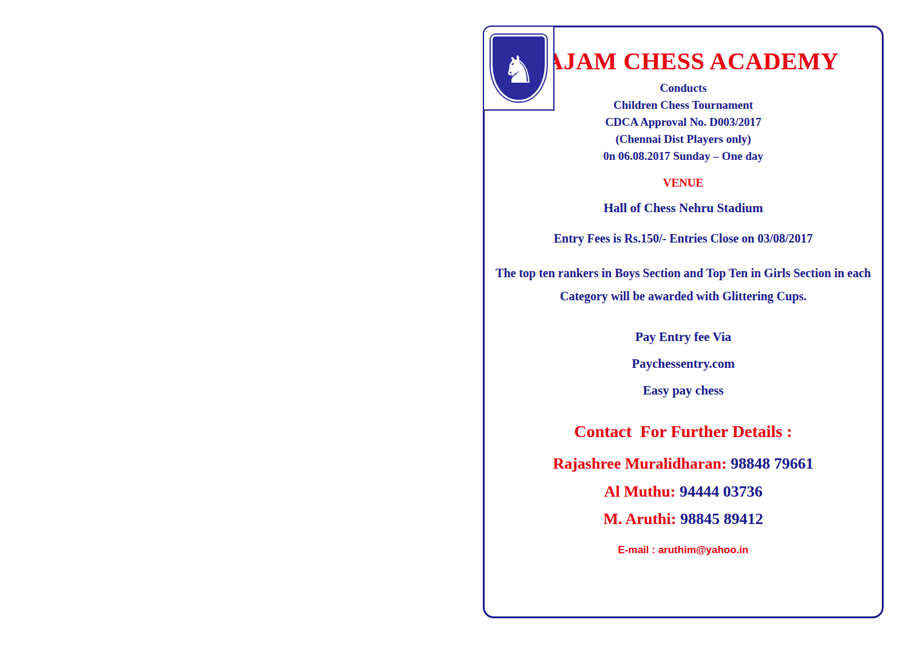♞
RAJAM CHESS ACADEMY
Conducts
Children Chess Tournament
CDCA Approval No. D003/2017
(Chennai Dist Players only)
0n 06.08.2017 Sunday – One day
VENUE
Hall of Chess Nehru Stadium
Entry Fees is Rs.150/- Entries Close on 03/08/2017
The top ten rankers in Boys Section and Top Ten in Girls Section in each Category will be awarded with Glittering Cups.
Pay Entry fee Via
Paychessentry.com
Easy pay chess
Contact For Further Details :
Rajashree Muralidharan: 98848 79661
Al Muthu: 94444 03736
M. Aruthi: 98845 89412
E-mail : aruthim@yahoo.in